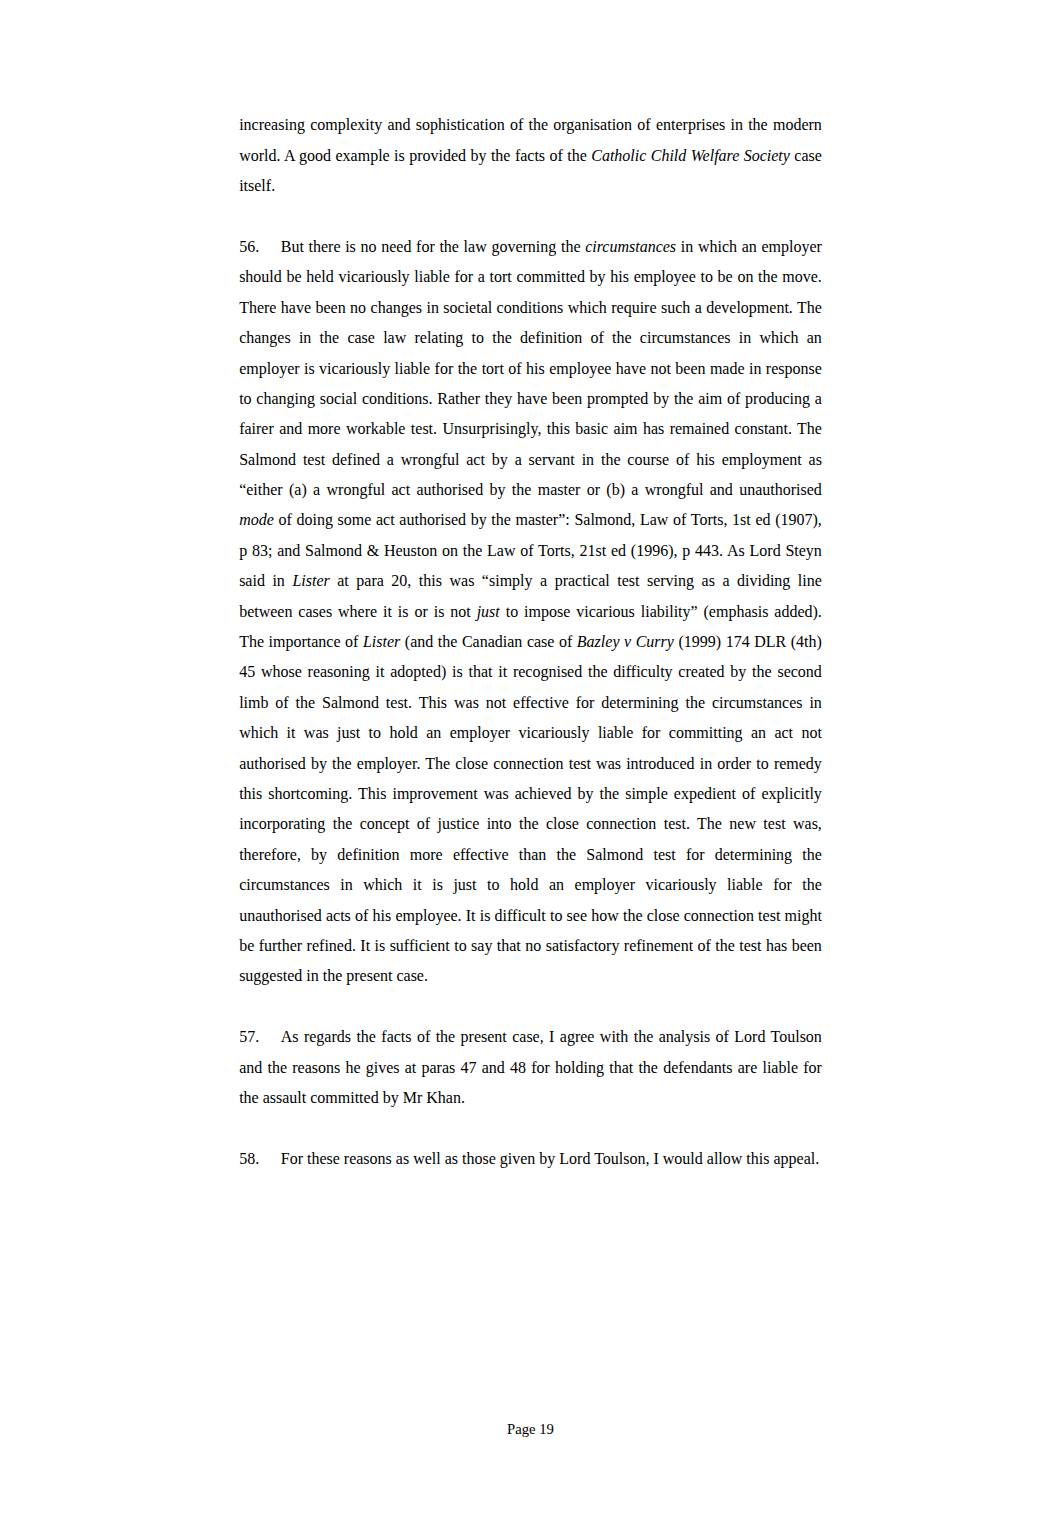increasing complexity and sophistication of the organisation of enterprises in the modern world. A good example is provided by the facts of the Catholic Child Welfare Society case itself.
56. But there is no need for the law governing the circumstances in which an employer should be held vicariously liable for a tort committed by his employee to be on the move. There have been no changes in societal conditions which require such a development. The changes in the case law relating to the definition of the circumstances in which an employer is vicariously liable for the tort of his employee have not been made in response to changing social conditions. Rather they have been prompted by the aim of producing a fairer and more workable test. Unsurprisingly, this basic aim has remained constant. The Salmond test defined a wrongful act by a servant in the course of his employment as “either (a) a wrongful act authorised by the master or (b) a wrongful and unauthorised mode of doing some act authorised by the master”: Salmond, Law of Torts, 1st ed (1907), p 83; and Salmond & Heuston on the Law of Torts, 21st ed (1996), p 443. As Lord Steyn said in Lister at para 20, this was “simply a practical test serving as a dividing line between cases where it is or is not just to impose vicarious liability” (emphasis added). The importance of Lister (and the Canadian case of Bazley v Curry (1999) 174 DLR (4th) 45 whose reasoning it adopted) is that it recognised the difficulty created by the second limb of the Salmond test. This was not effective for determining the circumstances in which it was just to hold an employer vicariously liable for committing an act not authorised by the employer. The close connection test was introduced in order to remedy this shortcoming. This improvement was achieved by the simple expedient of explicitly incorporating the concept of justice into the close connection test. The new test was, therefore, by definition more effective than the Salmond test for determining the circumstances in which it is just to hold an employer vicariously liable for the unauthorised acts of his employee. It is difficult to see how the close connection test might be further refined. It is sufficient to say that no satisfactory refinement of the test has been suggested in the present case.
57. As regards the facts of the present case, I agree with the analysis of Lord Toulson and the reasons he gives at paras 47 and 48 for holding that the defendants are liable for the assault committed by Mr Khan.
58. For these reasons as well as those given by Lord Toulson, I would allow this appeal.
Page 19